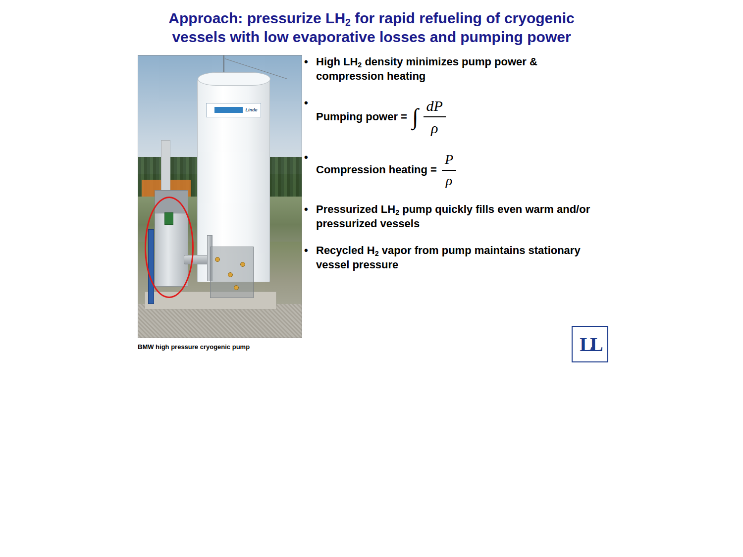Approach: pressurize LH2 for rapid refueling of cryogenic vessels with low evaporative losses and pumping power
Linde
BMW high pressure cryogenic pump
High LH2 density minimizes pump power & compression heating
Pumping power = ∫ dP ρ
Compression heating = P ρ
Pressurized LH2 pump quickly fills even warm and/or pressurized vessels
Recycled H2 vapor from pump maintains stationary vessel pressure
LL